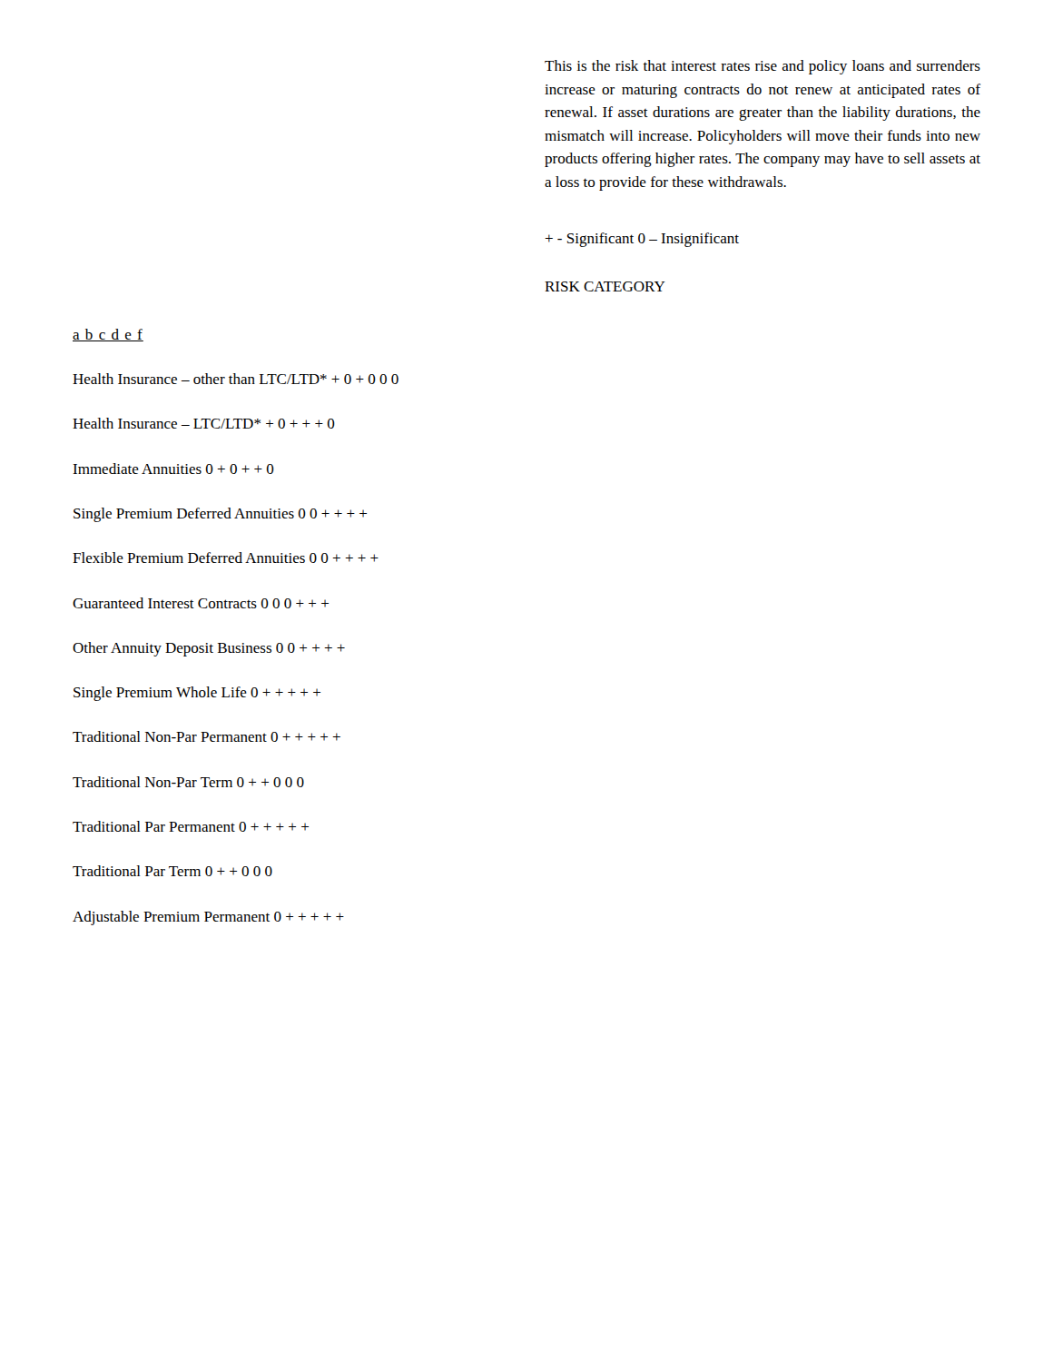This is the risk that interest rates rise and policy loans and surrenders increase or maturing contracts do not renew at anticipated rates of renewal. If asset durations are greater than the liability durations, the mismatch will increase. Policyholders will move their funds into new products offering higher rates. The company may have to sell assets at a loss to provide for these withdrawals.
+ - Significant 0 – Insignificant
RISK CATEGORY
a b c d e f
Health Insurance – other than LTC/LTD* + 0 + 0 0 0
Health Insurance – LTC/LTD* + 0 + + + 0
Immediate Annuities 0 + 0 + + 0
Single Premium Deferred Annuities 0 0 + + + +
Flexible Premium Deferred Annuities 0 0 + + + +
Guaranteed Interest Contracts 0 0 0 + + +
Other Annuity Deposit Business 0 0 + + + +
Single Premium Whole Life 0 + + + + +
Traditional Non-Par Permanent 0 + + + + +
Traditional Non-Par Term 0 + + 0 0 0
Traditional Par Permanent 0 + + + + +
Traditional Par Term 0 + + 0 0 0
Adjustable Premium Permanent 0 + + + + +